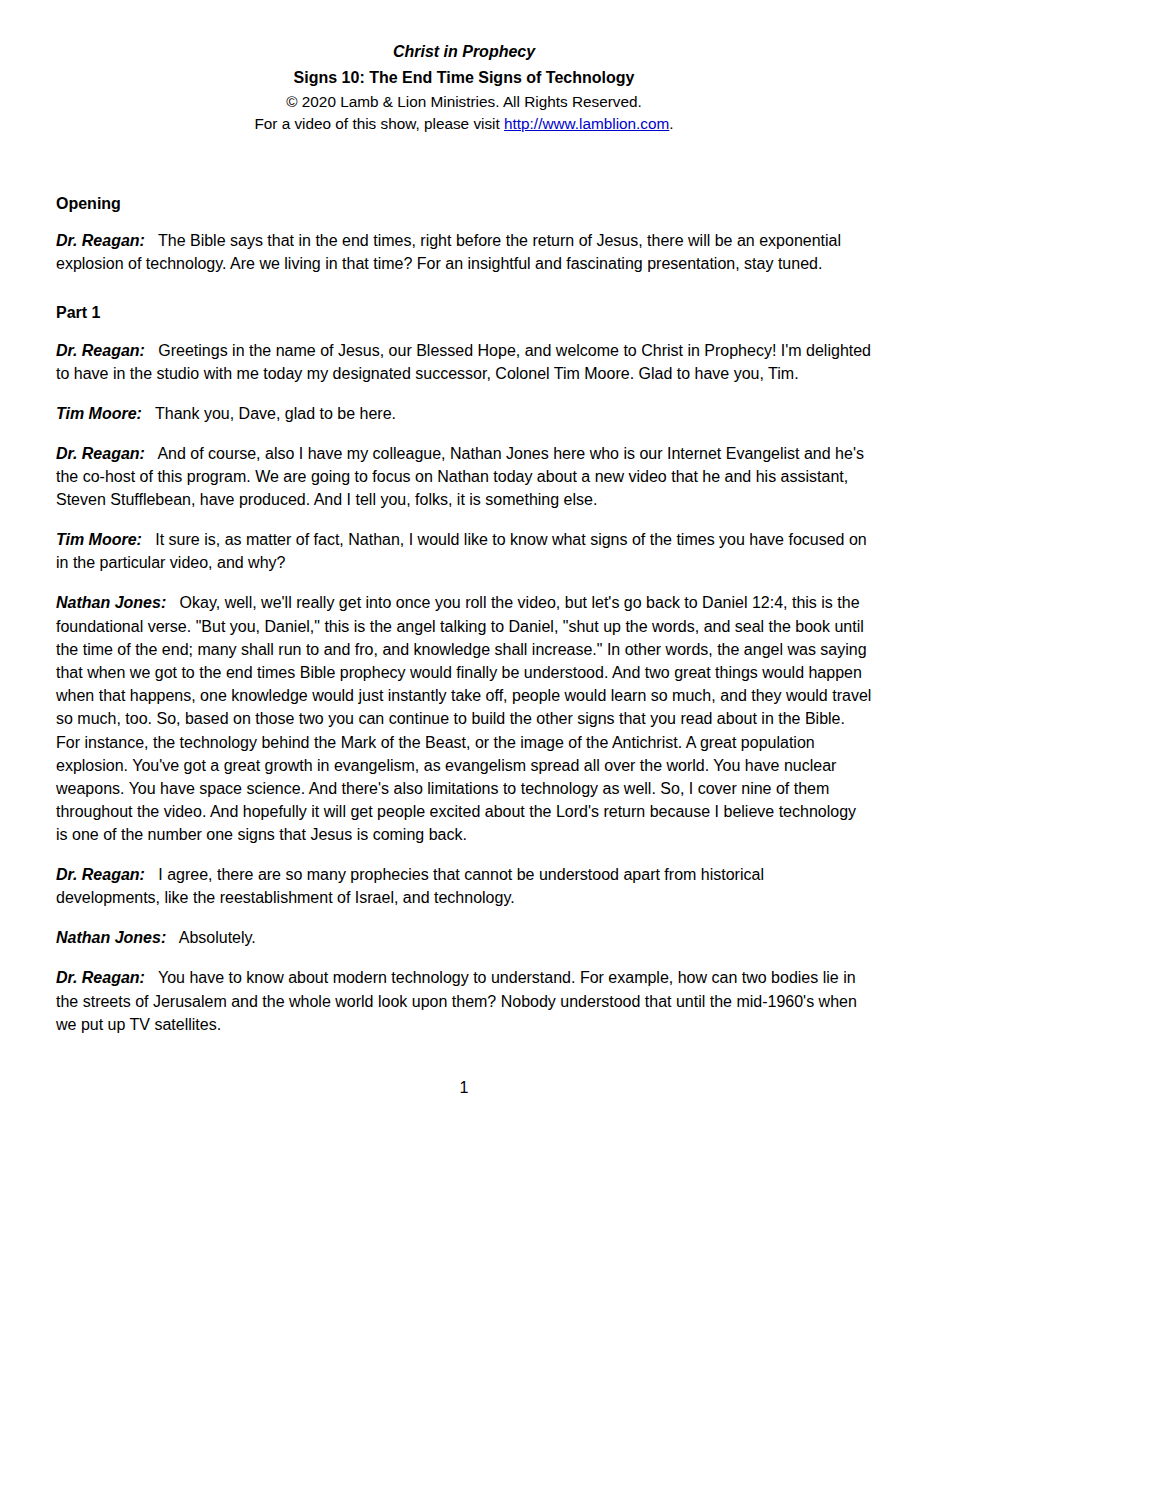Christ in Prophecy
Signs 10: The End Time Signs of Technology
© 2020 Lamb & Lion Ministries. All Rights Reserved.
For a video of this show, please visit http://www.lamblion.com.
Opening
Dr. Reagan: The Bible says that in the end times, right before the return of Jesus, there will be an exponential explosion of technology. Are we living in that time? For an insightful and fascinating presentation, stay tuned.
Part 1
Dr. Reagan: Greetings in the name of Jesus, our Blessed Hope, and welcome to Christ in Prophecy! I'm delighted to have in the studio with me today my designated successor, Colonel Tim Moore. Glad to have you, Tim.
Tim Moore: Thank you, Dave, glad to be here.
Dr. Reagan: And of course, also I have my colleague, Nathan Jones here who is our Internet Evangelist and he's the co-host of this program. We are going to focus on Nathan today about a new video that he and his assistant, Steven Stufflebean, have produced. And I tell you, folks, it is something else.
Tim Moore: It sure is, as matter of fact, Nathan, I would like to know what signs of the times you have focused on in the particular video, and why?
Nathan Jones: Okay, well, we'll really get into once you roll the video, but let's go back to Daniel 12:4, this is the foundational verse. "But you, Daniel," this is the angel talking to Daniel, "shut up the words, and seal the book until the time of the end; many shall run to and fro, and knowledge shall increase." In other words, the angel was saying that when we got to the end times Bible prophecy would finally be understood. And two great things would happen when that happens, one knowledge would just instantly take off, people would learn so much, and they would travel so much, too. So, based on those two you can continue to build the other signs that you read about in the Bible. For instance, the technology behind the Mark of the Beast, or the image of the Antichrist. A great population explosion. You've got a great growth in evangelism, as evangelism spread all over the world. You have nuclear weapons. You have space science. And there's also limitations to technology as well. So, I cover nine of them throughout the video. And hopefully it will get people excited about the Lord's return because I believe technology is one of the number one signs that Jesus is coming back.
Dr. Reagan: I agree, there are so many prophecies that cannot be understood apart from historical developments, like the reestablishment of Israel, and technology.
Nathan Jones: Absolutely.
Dr. Reagan: You have to know about modern technology to understand. For example, how can two bodies lie in the streets of Jerusalem and the whole world look upon them? Nobody understood that until the mid-1960's when we put up TV satellites.
1